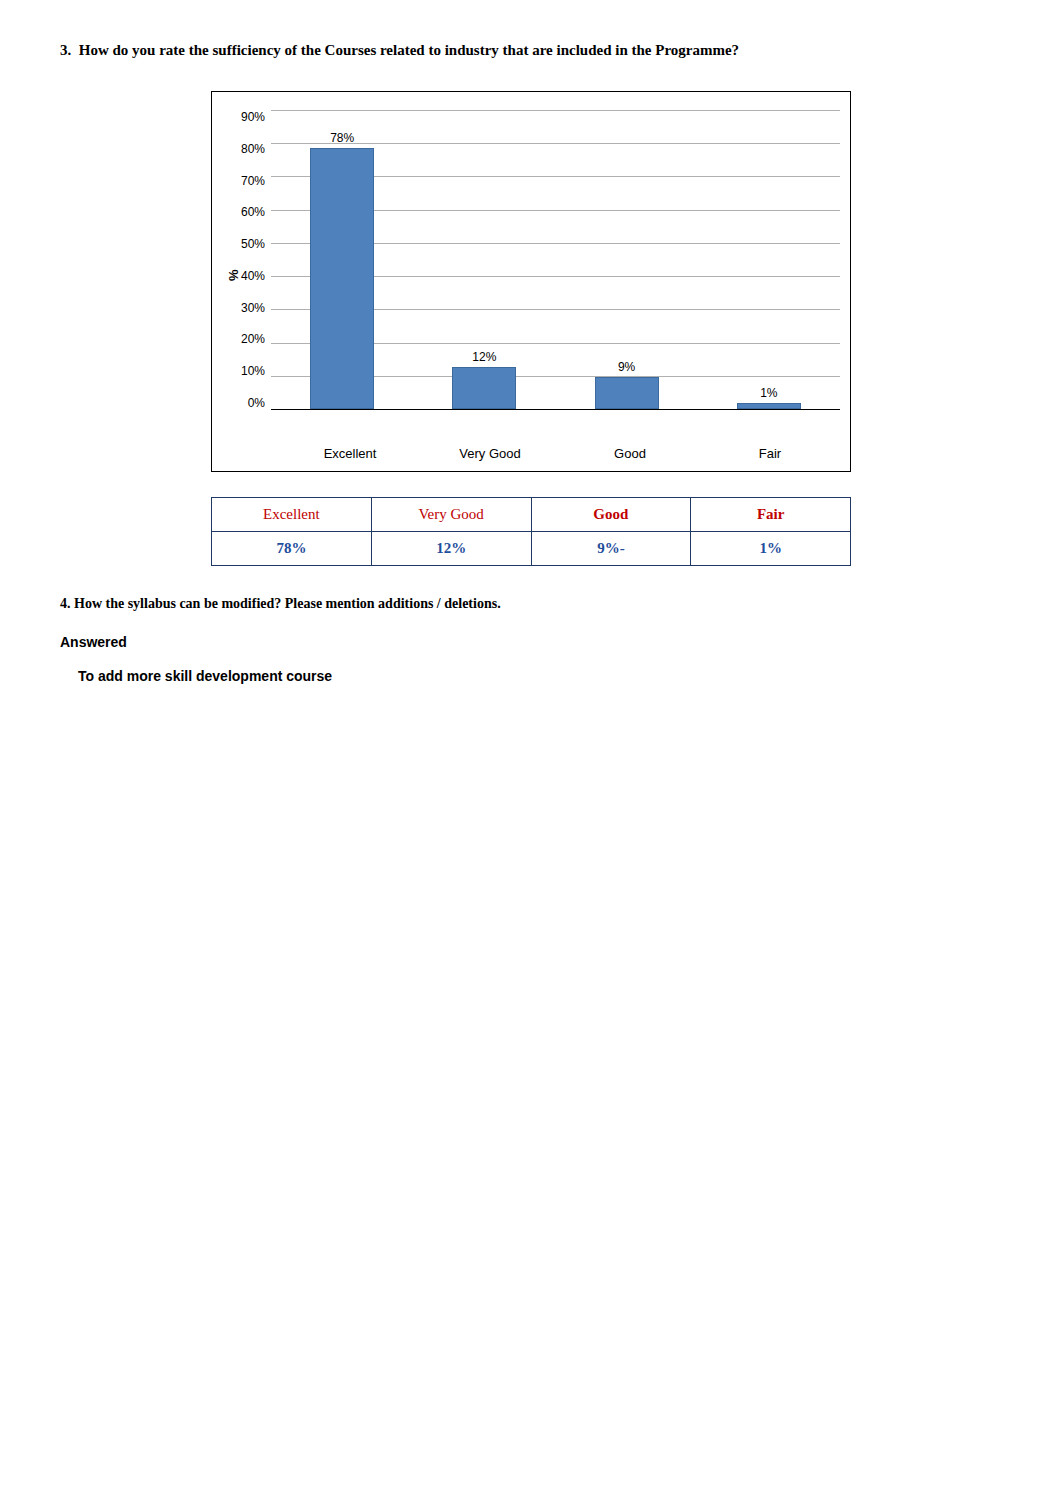3. How do you rate the sufficiency of the Courses related to industry that are included in the Programme?
%
90%
80%
70%
60%
50%
40%
30%
20%
10%
0%
78%
12%
9%
1%
Excellent Very Good Good Fair
| Excellent | Very Good | Good | Fair |
| 78% | 12% | 9%- | 1% |
4. How the syllabus can be modified? Please mention additions / deletions.
Answered
To add more skill development course